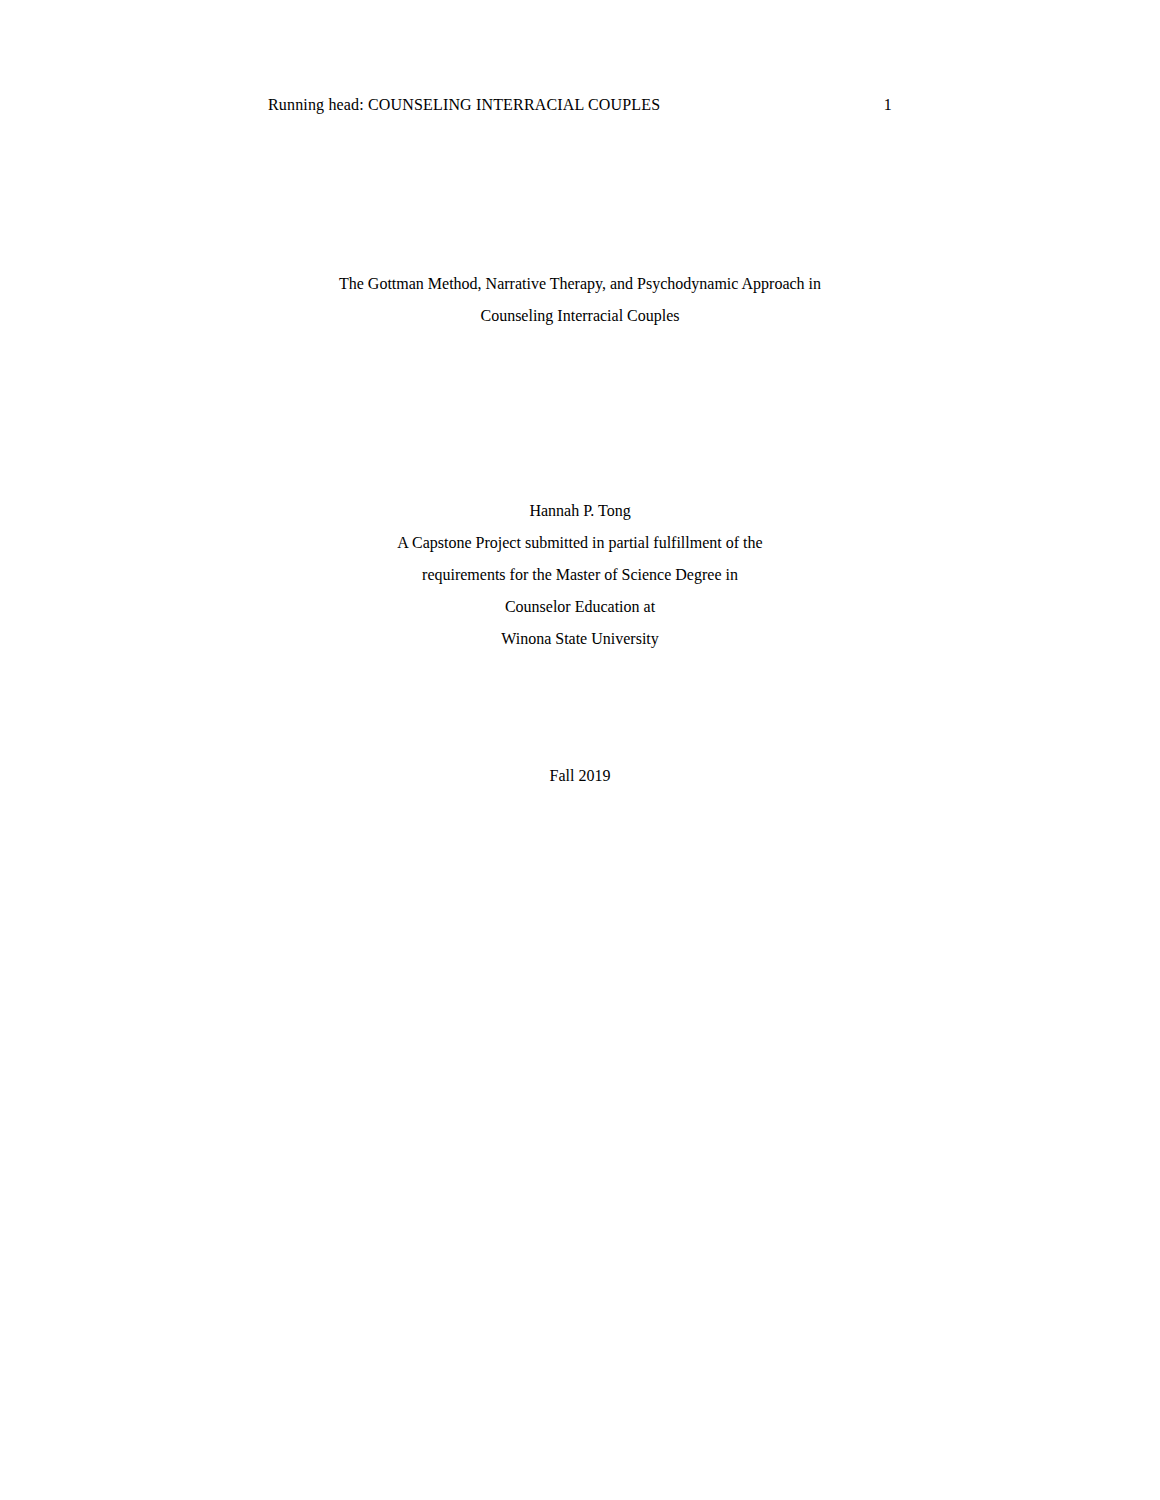Running head: COUNSELING INTERRACIAL COUPLES 1
The Gottman Method, Narrative Therapy, and Psychodynamic Approach in
Counseling Interracial Couples
Hannah P. Tong
A Capstone Project submitted in partial fulfillment of the
requirements for the Master of Science Degree in
Counselor Education at
Winona State University
Fall 2019